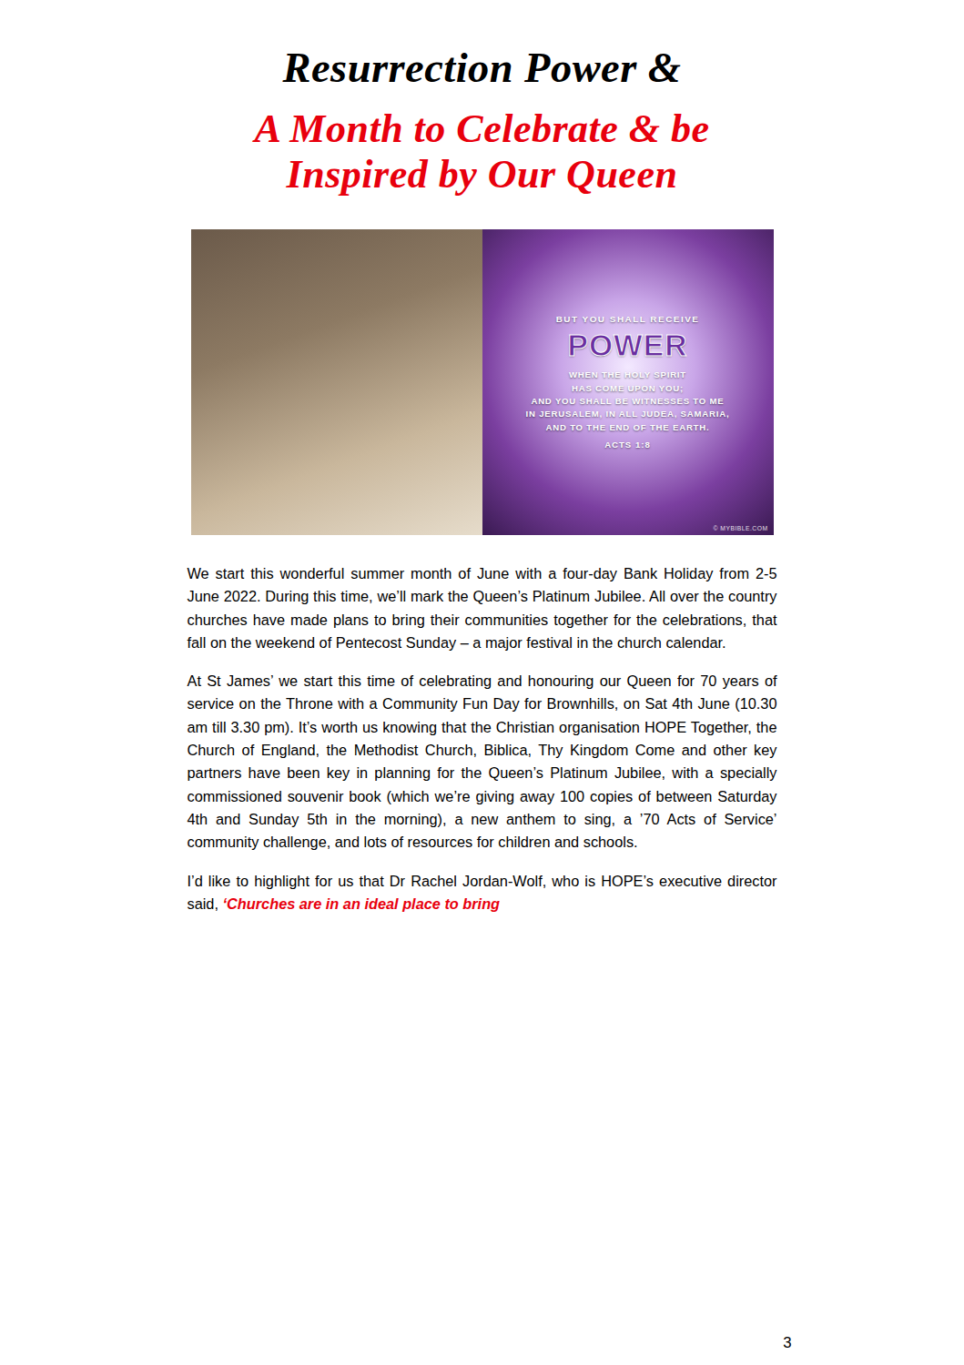Resurrection Power & A Month to Celebrate & be Inspired by Our Queen
BUT YOU SHALL RECEIVE POWER WHEN THE HOLY SPIRIT
HAS COME UPON YOU;
AND YOU SHALL BE WITNESSES TO ME
IN JERUSALEM, IN ALL JUDEA, SAMARIA,
AND TO THE END OF THE EARTH. ACTS 1:8
© MYBIBLE.COM
We start this wonderful summer month of June with a four-day Bank Holiday from 2-5 June 2022. During this time, we’ll mark the Queen’s Platinum Jubilee. All over the country churches have made plans to bring their communities together for the celebrations, that fall on the weekend of Pentecost Sunday – a major festival in the church calendar.
At St James’ we start this time of celebrating and honouring our Queen for 70 years of service on the Throne with a Community Fun Day for Brownhills, on Sat 4th June (10.30 am till 3.30 pm). It’s worth us knowing that the Christian organisation HOPE Together, the Church of England, the Methodist Church, Biblica, Thy Kingdom Come and other key partners have been key in planning for the Queen’s Platinum Jubilee, with a specially commissioned souvenir book (which we’re giving away 100 copies of between Saturday 4th and Sunday 5th in the morning), a new anthem to sing, a ’70 Acts of Service’ community challenge, and lots of resources for children and schools.
I’d like to highlight for us that Dr Rachel Jordan-Wolf, who is HOPE’s executive director said, ‘Churches are in an ideal place to bring
3